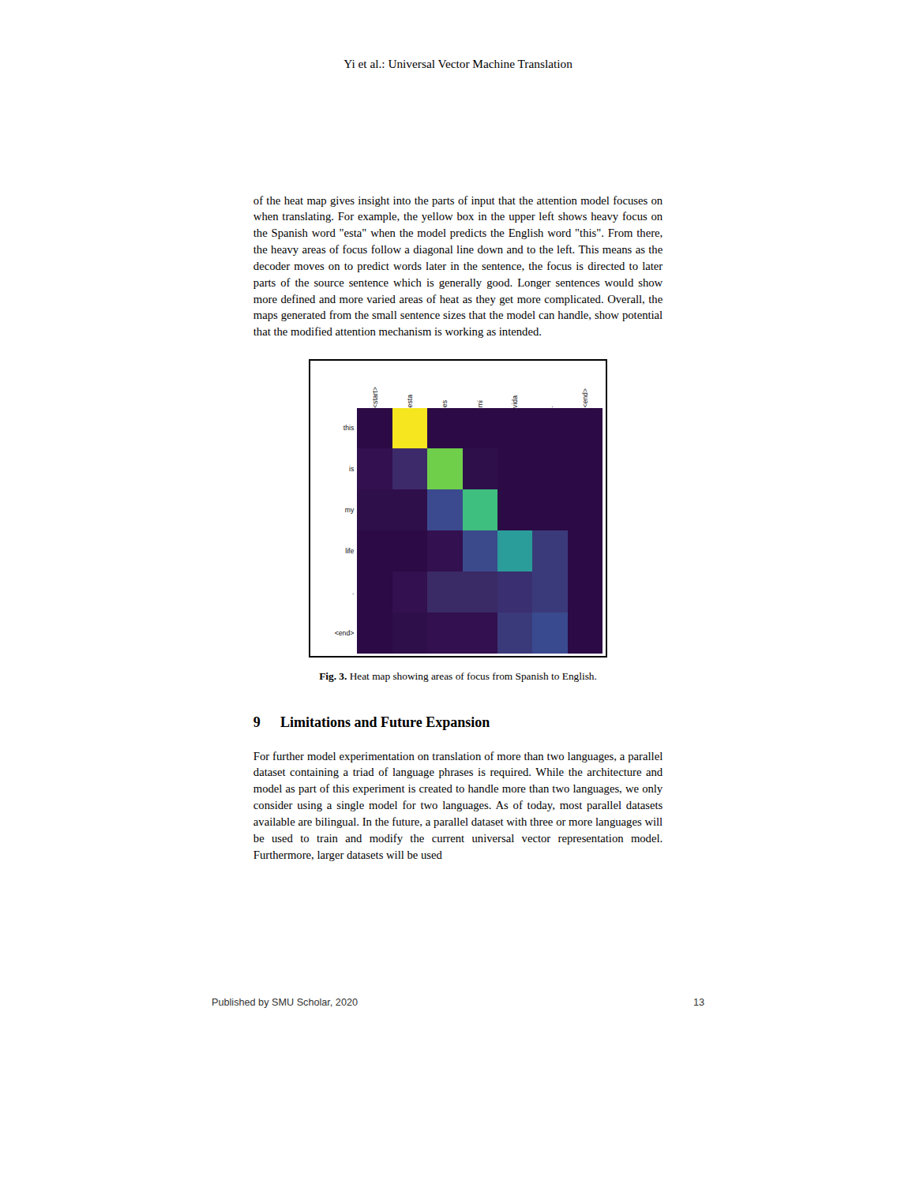Yi et al.: Universal Vector Machine Translation
of the heat map gives insight into the parts of input that the attention model focuses on when translating. For example, the yellow box in the upper left shows heavy focus on the Spanish word "esta" when the model predicts the English word "this". From there, the heavy areas of focus follow a diagonal line down and to the left. This means as the decoder moves on to predict words later in the sentence, the focus is directed to later parts of the source sentence which is generally good. Longer sentences would show more defined and more varied areas of heat as they get more complicated. Overall, the maps generated from the small sentence sizes that the model can handle, show potential that the modified attention mechanism is working as intended.
<start> esta es mi vida . <end>
this is my life . <end>
Fig. 3. Heat map showing areas of focus from Spanish to English.
9 Limitations and Future Expansion
For further model experimentation on translation of more than two languages, a parallel dataset containing a triad of language phrases is required. While the architecture and model as part of this experiment is created to handle more than two languages, we only consider using a single model for two languages. As of today, most parallel datasets available are bilingual. In the future, a parallel dataset with three or more languages will be used to train and modify the current universal vector representation model. Furthermore, larger datasets will be used
Published by SMU Scholar, 2020
13